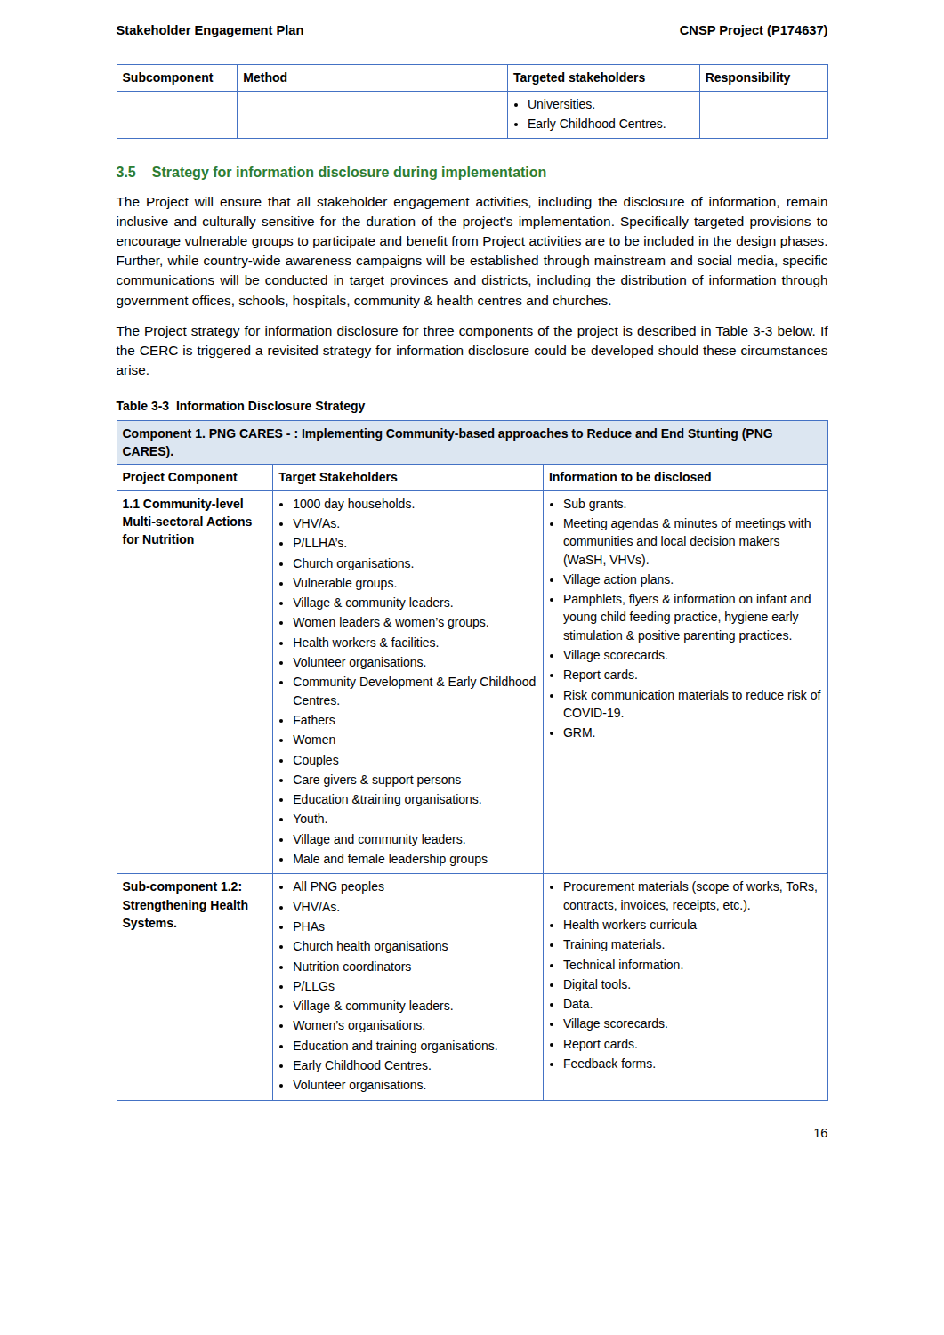Stakeholder Engagement Plan CNSP Project (P174637)
| Subcomponent | Method | Targeted stakeholders | Responsibility |
| --- | --- | --- | --- |
| | | Universities. Early Childhood Centres. | |
3.5 Strategy for information disclosure during implementation
The Project will ensure that all stakeholder engagement activities, including the disclosure of information, remain inclusive and culturally sensitive for the duration of the project’s implementation. Specifically targeted provisions to encourage vulnerable groups to participate and benefit from Project activities are to be included in the design phases. Further, while country-wide awareness campaigns will be established through mainstream and social media, specific communications will be conducted in target provinces and districts, including the distribution of information through government offices, schools, hospitals, community & health centres and churches.
The Project strategy for information disclosure for three components of the project is described in Table 3-3 below. If the CERC is triggered a revisited strategy for information disclosure could be developed should these circumstances arise.
Table 3-3 Information Disclosure Strategy
| Component 1. PNG CARES - : Implementing Community-based approaches to Reduce and End Stunting (PNG CARES). |
| Project Component | Target Stakeholders | Information to be disclosed |
| 1.1 Community-level Multi-sectoral Actions for Nutrition | 1000 day households. VHV/As. P/LLHA’s. Church organisations. Vulnerable groups. Village & community leaders. Women leaders & women’s groups. Health workers & facilities. Volunteer organisations. Community Development & Early Childhood Centres. Fathers Women Couples Care givers & support persons Education &training organisations. Youth. Village and community leaders. Male and female leadership groups | Sub grants. Meeting agendas & minutes of meetings with communities and local decision makers (WaSH, VHVs). Village action plans. Pamphlets, flyers & information on infant and young child feeding practice, hygiene early stimulation & positive parenting practices. Village scorecards. Report cards. Risk communication materials to reduce risk of COVID-19. GRM. |
| Sub-component 1.2: Strengthening Health Systems. | All PNG peoples VHV/As. PHAs Church health organisations Nutrition coordinators P/LLGs Village & community leaders. Women’s organisations. Education and training organisations. Early Childhood Centres. Volunteer organisations. | Procurement materials (scope of works, ToRs, contracts, invoices, receipts, etc.). Health workers curricula Training materials. Technical information. Digital tools. Data. Village scorecards. Report cards. Feedback forms. |
16